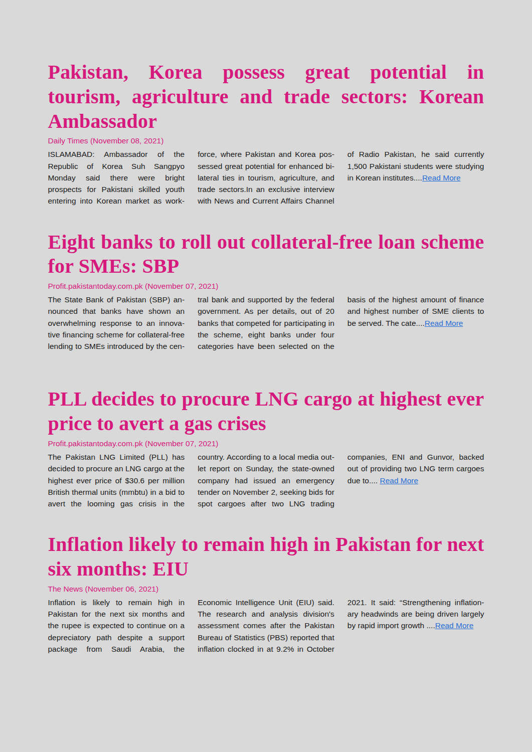Pakistan, Korea possess great potential in tourism, agriculture and trade sectors: Korean Ambassador
Daily Times (November 08, 2021)
ISLAMABAD: Ambassador of the Republic of Korea Suh Sangpyo Monday said there were bright prospects for Pakistani skilled youth entering into Korean market as workforce, where Pakistan and Korea possessed great potential for enhanced bilateral ties in tourism, agriculture, and trade sectors.In an exclusive interview with News and Current Affairs Channel of Radio Pakistan, he said currently 1,500 Pakistani students were studying in Korean institutes....Read More
Eight banks to roll out collateral-free loan scheme for SMEs: SBP
Profit.pakistantoday.com.pk (November 07, 2021)
The State Bank of Pakistan (SBP) announced that banks have shown an overwhelming response to an innovative financing scheme for collateral-free lending to SMEs introduced by the central bank and supported by the federal government. As per details, out of 20 banks that competed for participating in the scheme, eight banks under four categories have been selected on the basis of the highest amount of finance and highest number of SME clients to be served. The cate....Read More
PLL decides to procure LNG cargo at highest ever price to avert a gas crises
Profit.pakistantoday.com.pk (November 07, 2021)
The Pakistan LNG Limited (PLL) has decided to procure an LNG cargo at the highest ever price of $30.6 per million British thermal units (mmbtu) in a bid to avert the looming gas crisis in the country. According to a local media outlet report on Sunday, the state-owned company had issued an emergency tender on November 2, seeking bids for spot cargoes after two LNG trading companies, ENI and Gunvor, backed out of providing two LNG term cargoes due to.... Read More
Inflation likely to remain high in Pakistan for next six months: EIU
The News (November 06, 2021)
Inflation is likely to remain high in Pakistan for the next six months and the rupee is expected to continue on a depreciatory path despite a support package from Saudi Arabia, the Economic Intelligence Unit (EIU) said. The research and analysis division's assessment comes after the Pakistan Bureau of Statistics (PBS) reported that inflation clocked in at 9.2% in October 2021. It said: “Strengthening inflationary headwinds are being driven largely by rapid import growth ....Read More